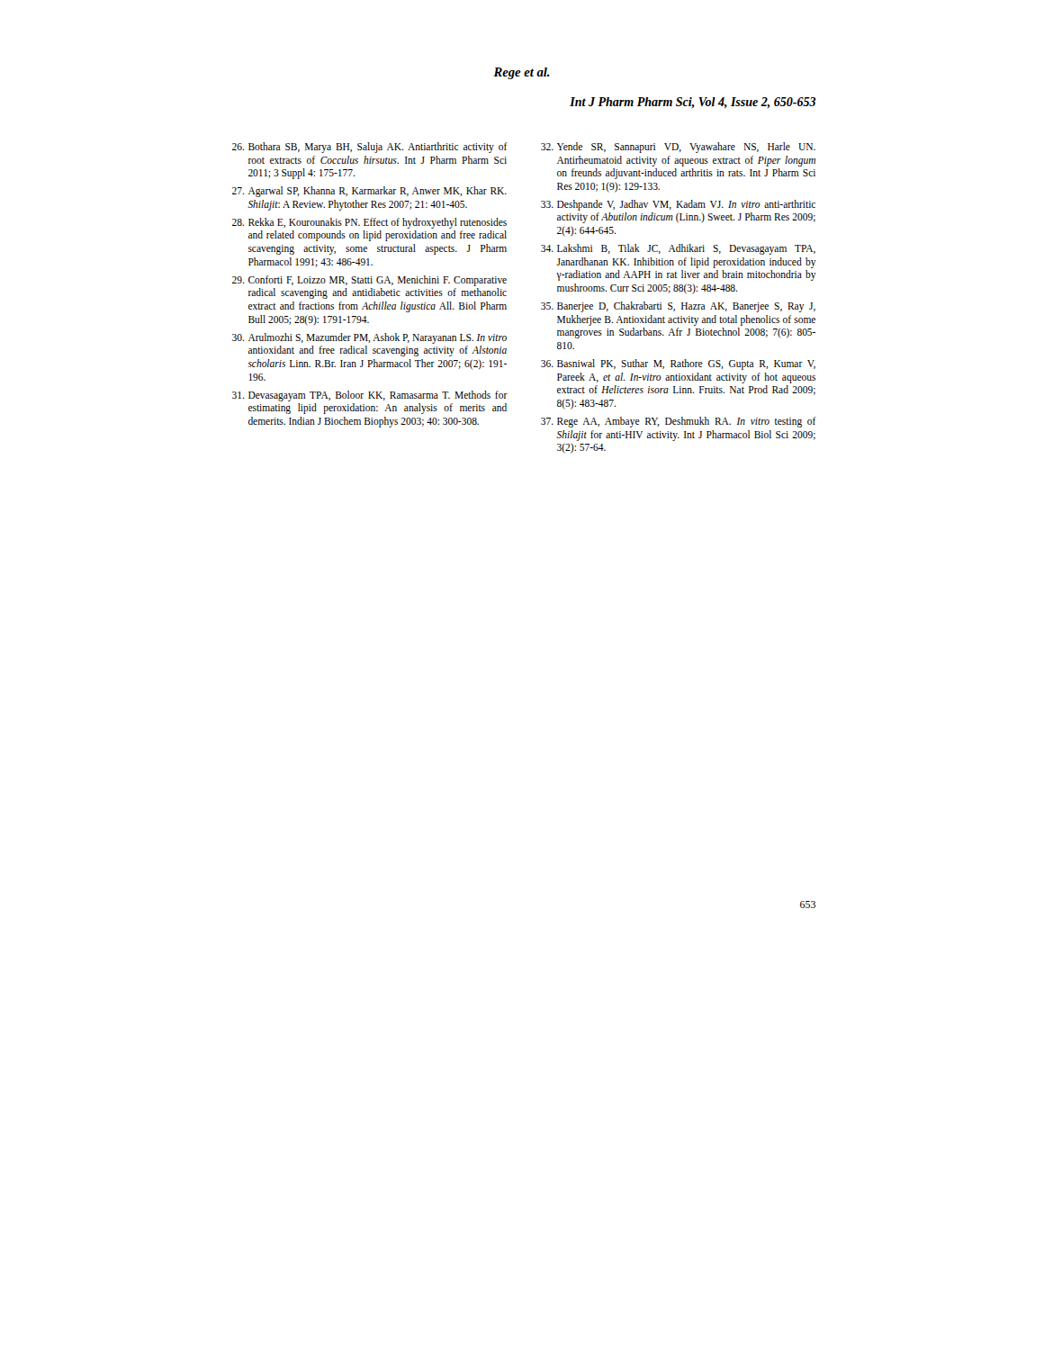Rege et al.
Int J Pharm Pharm Sci, Vol 4, Issue 2, 650-653
Bothara SB, Marya BH, Saluja AK. Antiarthritic activity of root extracts of Cocculus hirsutus. Int J Pharm Pharm Sci 2011; 3 Suppl 4: 175-177.
Agarwal SP, Khanna R, Karmarkar R, Anwer MK, Khar RK. Shilajit: A Review. Phytother Res 2007; 21: 401-405.
Rekka E, Kourounakis PN. Effect of hydroxyethyl rutenosides and related compounds on lipid peroxidation and free radical scavenging activity, some structural aspects. J Pharm Pharmacol 1991; 43: 486-491.
Conforti F, Loizzo MR, Statti GA, Menichini F. Comparative radical scavenging and antidiabetic activities of methanolic extract and fractions from Achillea ligustica All. Biol Pharm Bull 2005; 28(9): 1791-1794.
Arulmozhi S, Mazumder PM, Ashok P, Narayanan LS. In vitro antioxidant and free radical scavenging activity of Alstonia scholaris Linn. R.Br. Iran J Pharmacol Ther 2007; 6(2): 191-196.
Devasagayam TPA, Boloor KK, Ramasarma T. Methods for estimating lipid peroxidation: An analysis of merits and demerits. Indian J Biochem Biophys 2003; 40: 300-308.
Yende SR, Sannapuri VD, Vyawahare NS, Harle UN. Antirheumatoid activity of aqueous extract of Piper longum on freunds adjuvant-induced arthritis in rats. Int J Pharm Sci Res 2010; 1(9): 129-133.
Deshpande V, Jadhav VM, Kadam VJ. In vitro anti-arthritic activity of Abutilon indicum (Linn.) Sweet. J Pharm Res 2009; 2(4): 644-645.
Lakshmi B, Tilak JC, Adhikari S, Devasagayam TPA, Janardhanan KK. Inhibition of lipid peroxidation induced by γ-radiation and AAPH in rat liver and brain mitochondria by mushrooms. Curr Sci 2005; 88(3): 484-488.
Banerjee D, Chakrabarti S, Hazra AK, Banerjee S, Ray J, Mukherjee B. Antioxidant activity and total phenolics of some mangroves in Sudarbans. Afr J Biotechnol 2008; 7(6): 805-810.
Basniwal PK, Suthar M, Rathore GS, Gupta R, Kumar V, Pareek A, et al. In-vitro antioxidant activity of hot aqueous extract of Helicteres isora Linn. Fruits. Nat Prod Rad 2009; 8(5): 483-487.
Rege AA, Ambaye RY, Deshmukh RA. In vitro testing of Shilajit for anti-HIV activity. Int J Pharmacol Biol Sci 2009; 3(2): 57-64.
653